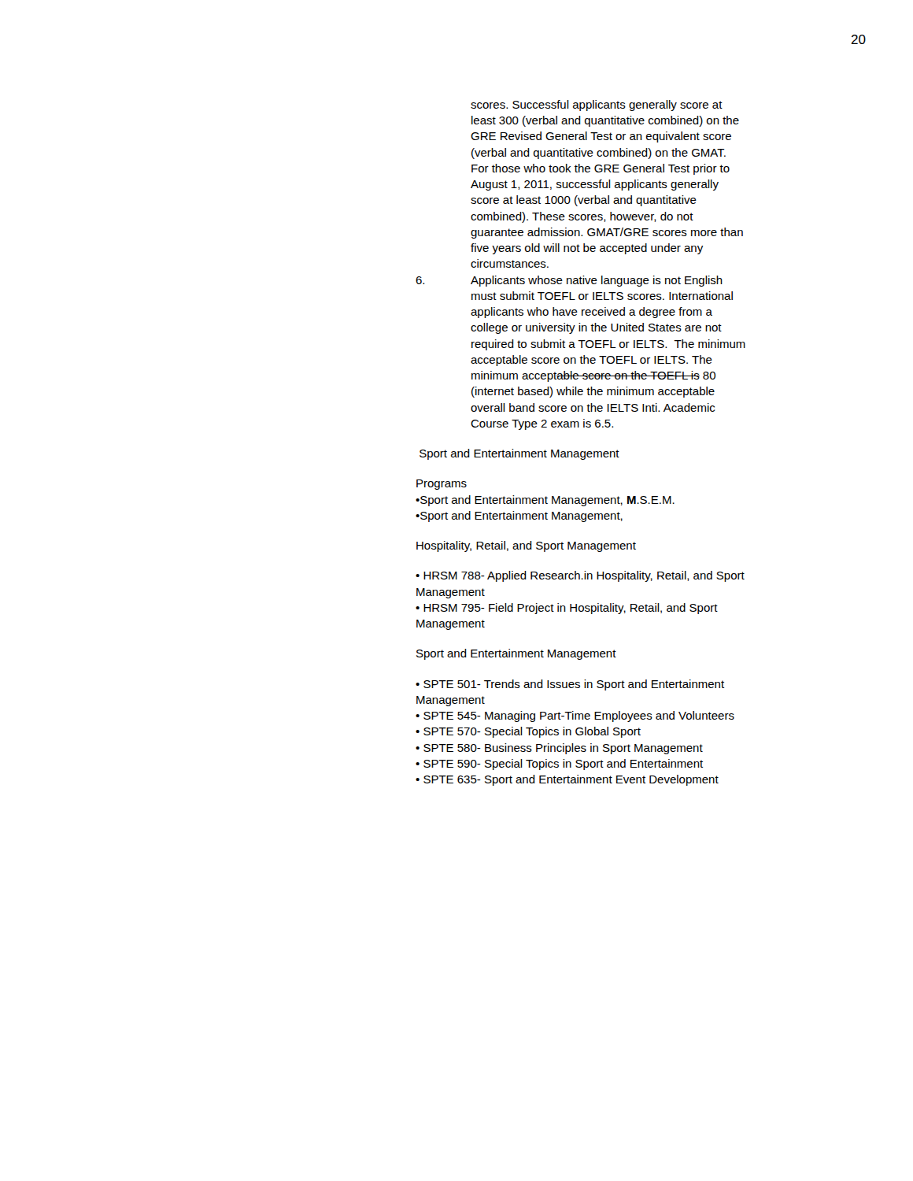20
scores. Successful applicants generally score at least 300 (verbal and quantitative combined) on the GRE Revised General Test or an equivalent score (verbal and quantitative combined) on the GMAT. For those who took the GRE General Test prior to August 1, 2011, successful applicants generally score at least 1000 (verbal and quantitative combined). These scores, however, do not guarantee admission. GMAT/GRE scores more than five years old will not be accepted under any circumstances.
6.
Applicants whose native language is not English must submit TOEFL or IELTS scores. International applicants who have received a degree from a college or university in the United States are not required to submit a TOEFL or IELTS. The minimum acceptable score on the TOEFL or IELTS. The minimum acceptable score on the TOEFL is 80 (internet based) while the minimum acceptable overall band score on the IELTS Inti. Academic Course Type 2 exam is 6.5.
Sport and Entertainment Management
Programs
•Sport and Entertainment Management, M.S.E.M.
•Sport and Entertainment Management,
Hospitality, Retail, and Sport Management
• HRSM 788- Applied Research.in Hospitality, Retail, and Sport Management
• HRSM 795- Field Project in Hospitality, Retail, and Sport Management
Sport and Entertainment Management
• SPTE 501- Trends and Issues in Sport and Entertainment Management
• SPTE 545- Managing Part-Time Employees and Volunteers
• SPTE 570- Special Topics in Global Sport
• SPTE 580- Business Principles in Sport Management
• SPTE 590- Special Topics in Sport and Entertainment
• SPTE 635- Sport and Entertainment Event Development